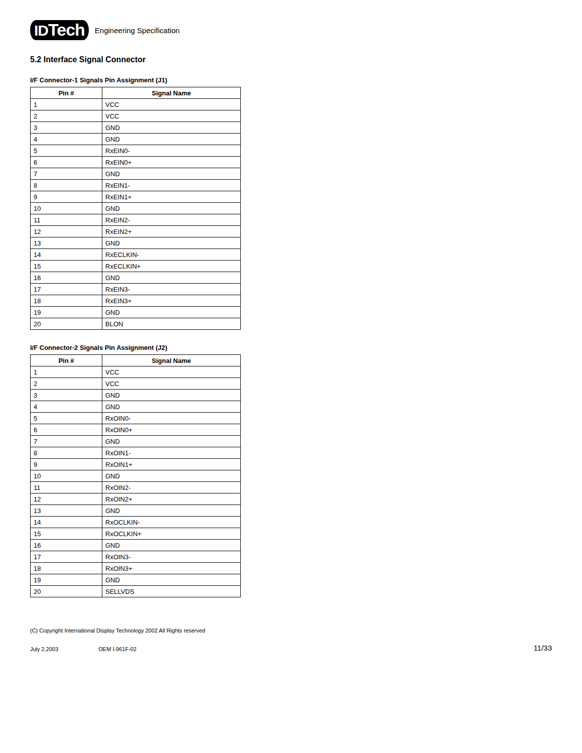IDTech Engineering Specification
5.2 Interface Signal Connector
I/F Connector-1 Signals Pin Assignment (J1)
| Pin # | Signal Name |
| --- | --- |
| 1 | VCC |
| 2 | VCC |
| 3 | GND |
| 4 | GND |
| 5 | RxEIN0- |
| 6 | RxEIN0+ |
| 7 | GND |
| 8 | RxEIN1- |
| 9 | RxEIN1+ |
| 10 | GND |
| 11 | RxEIN2- |
| 12 | RxEIN2+ |
| 13 | GND |
| 14 | RxECLKIN- |
| 15 | RxECLKIN+ |
| 16 | GND |
| 17 | RxEIN3- |
| 18 | RxEIN3+ |
| 19 | GND |
| 20 | BLON |
I/F Connector-2 Signals Pin Assignment (J2)
| Pin # | Signal Name |
| --- | --- |
| 1 | VCC |
| 2 | VCC |
| 3 | GND |
| 4 | GND |
| 5 | RxOIN0- |
| 6 | RxOIN0+ |
| 7 | GND |
| 8 | RxOIN1- |
| 9 | RxOIN1+ |
| 10 | GND |
| 11 | RxOIN2- |
| 12 | RxOIN2+ |
| 13 | GND |
| 14 | RxOCLKIN- |
| 15 | RxOCLKIN+ |
| 16 | GND |
| 17 | RxOIN3- |
| 18 | RxOIN3+ |
| 19 | GND |
| 20 | SELLVDS |
(C) Copyright International Display Technology 2002 All Rights reserved
July 2,2003 OEM I-961F-02
11/33